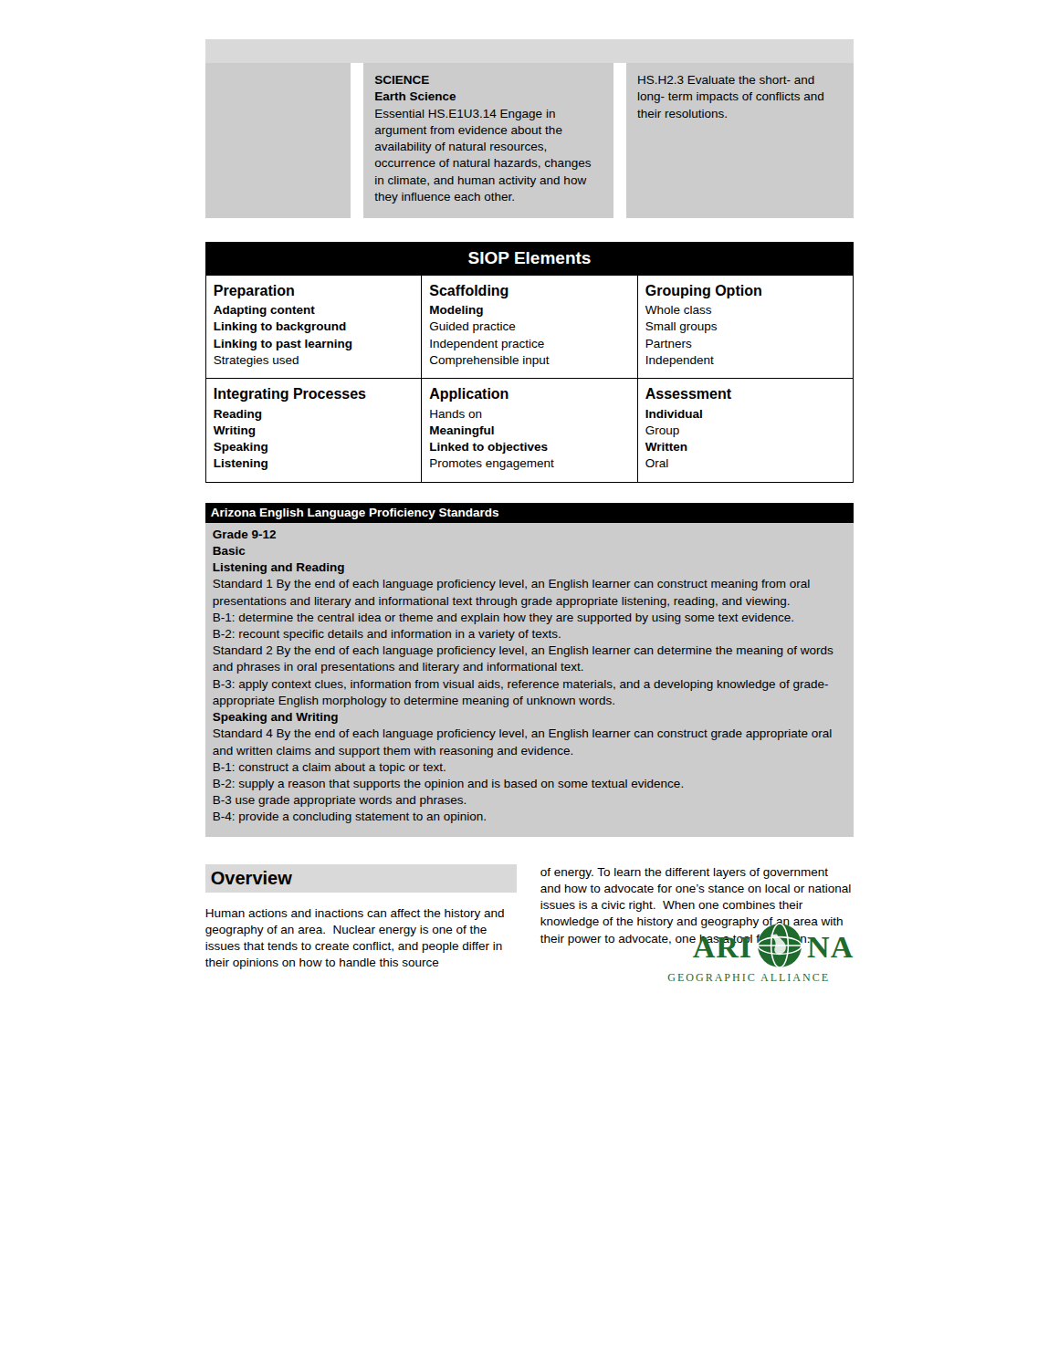SCIENCE
Earth Science
Essential HS.E1U3.14 Engage in argument from evidence about the availability of natural resources, occurrence of natural hazards, changes in climate, and human activity and how they influence each other.
HS.H2.3 Evaluate the short- and long- term impacts of conflicts and their resolutions.
| SIOP Elements |
| --- |
| Preparation Adapting content Linking to background Linking to past learning Strategies used | Scaffolding Modeling Guided practice Independent practice Comprehensible input | Grouping Option Whole class Small groups Partners Independent |
| Integrating Processes Reading Writing Speaking Listening | Application Hands on Meaningful Linked to objectives Promotes engagement | Assessment Individual Group Written Oral |
Arizona English Language Proficiency Standards
Grade 9-12
Basic
Listening and Reading
Standard 1 By the end of each language proficiency level, an English learner can construct meaning from oral presentations and literary and informational text through grade appropriate listening, reading, and viewing.
B-1: determine the central idea or theme and explain how they are supported by using some text evidence.
B-2: recount specific details and information in a variety of texts.
Standard 2 By the end of each language proficiency level, an English learner can determine the meaning of words and phrases in oral presentations and literary and informational text.
B-3: apply context clues, information from visual aids, reference materials, and a developing knowledge of grade-appropriate English morphology to determine meaning of unknown words.
Speaking and Writing
Standard 4 By the end of each language proficiency level, an English learner can construct grade appropriate oral and written claims and support them with reasoning and evidence.
B-1: construct a claim about a topic or text.
B-2: supply a reason that supports the opinion and is based on some textual evidence.
B-3 use grade appropriate words and phrases.
B-4: provide a concluding statement to an opinion.
Overview
Human actions and inactions can affect the history and geography of an area. Nuclear energy is one of the issues that tends to create conflict, and people differ in their opinions on how to handle this source
of energy. To learn the different layers of government and how to advocate for one’s stance on local or national issues is a civic right. When one combines their knowledge of the history and geography of an area with their power to advocate, one has a tool for action.
ARI NA
GEOGRAPHIC ALLIANCE